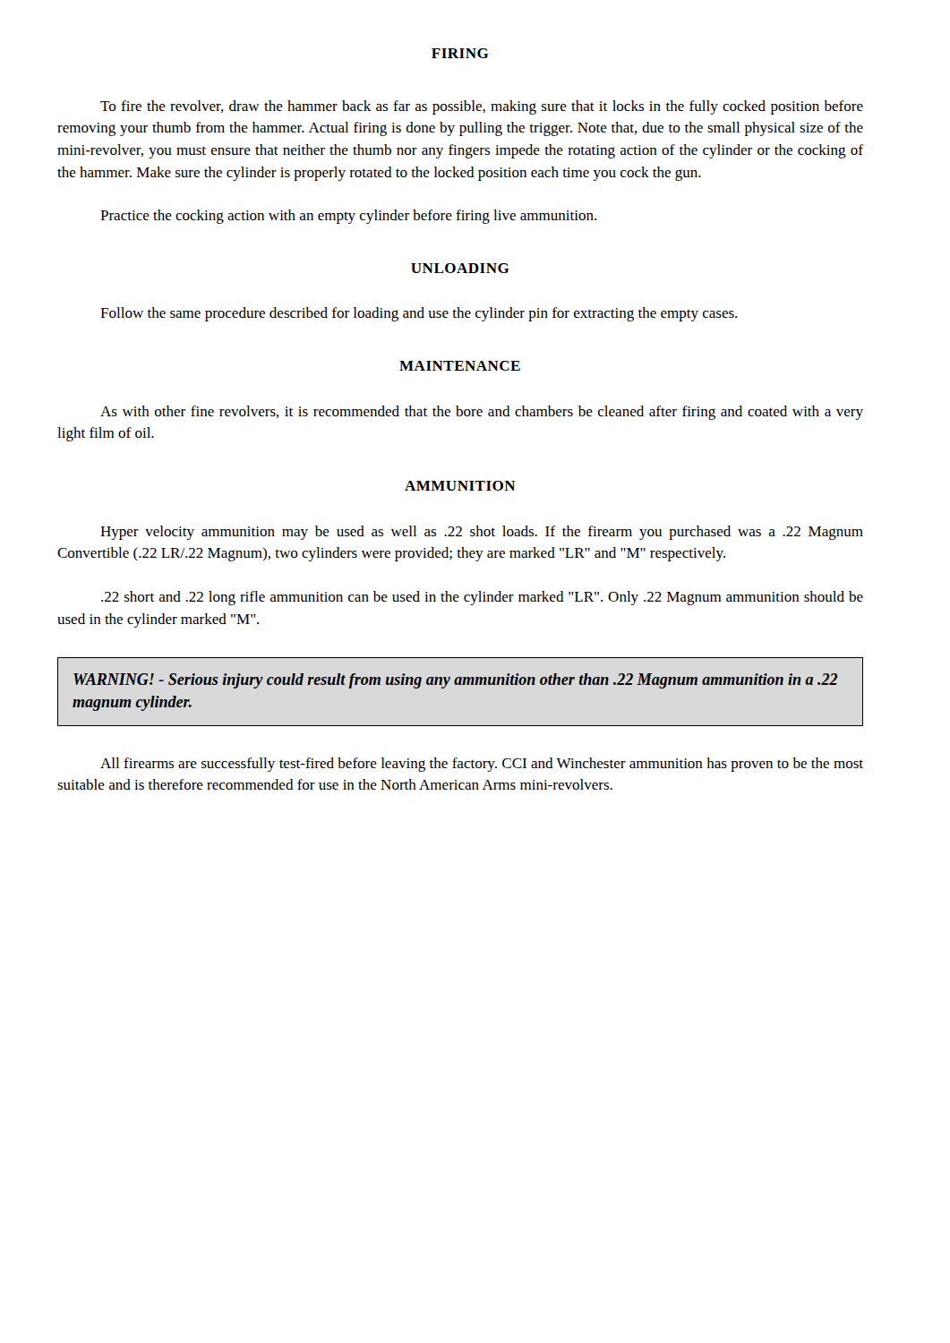FIRING
To fire the revolver, draw the hammer back as far as possible, making sure that it locks in the fully cocked position before removing your thumb from the hammer. Actual firing is done by pulling the trigger. Note that, due to the small physical size of the mini-revolver, you must ensure that neither the thumb nor any fingers impede the rotating action of the cylinder or the cocking of the hammer. Make sure the cylinder is properly rotated to the locked position each time you cock the gun.
Practice the cocking action with an empty cylinder before firing live ammunition.
UNLOADING
Follow the same procedure described for loading and use the cylinder pin for extracting the empty cases.
MAINTENANCE
As with other fine revolvers, it is recommended that the bore and chambers be cleaned after firing and coated with a very light film of oil.
AMMUNITION
Hyper velocity ammunition may be used as well as .22 shot loads. If the firearm you purchased was a .22 Magnum Convertible (.22 LR/.22 Magnum), two cylinders were provided; they are marked "LR" and "M" respectively.
.22 short and .22 long rifle ammunition can be used in the cylinder marked "LR". Only .22 Magnum ammunition should be used in the cylinder marked "M".
WARNING! - Serious injury could result from using any ammunition other than .22 Magnum ammunition in a .22 magnum cylinder.
All firearms are successfully test-fired before leaving the factory. CCI and Winchester ammunition has proven to be the most suitable and is therefore recommended for use in the North American Arms mini-revolvers.